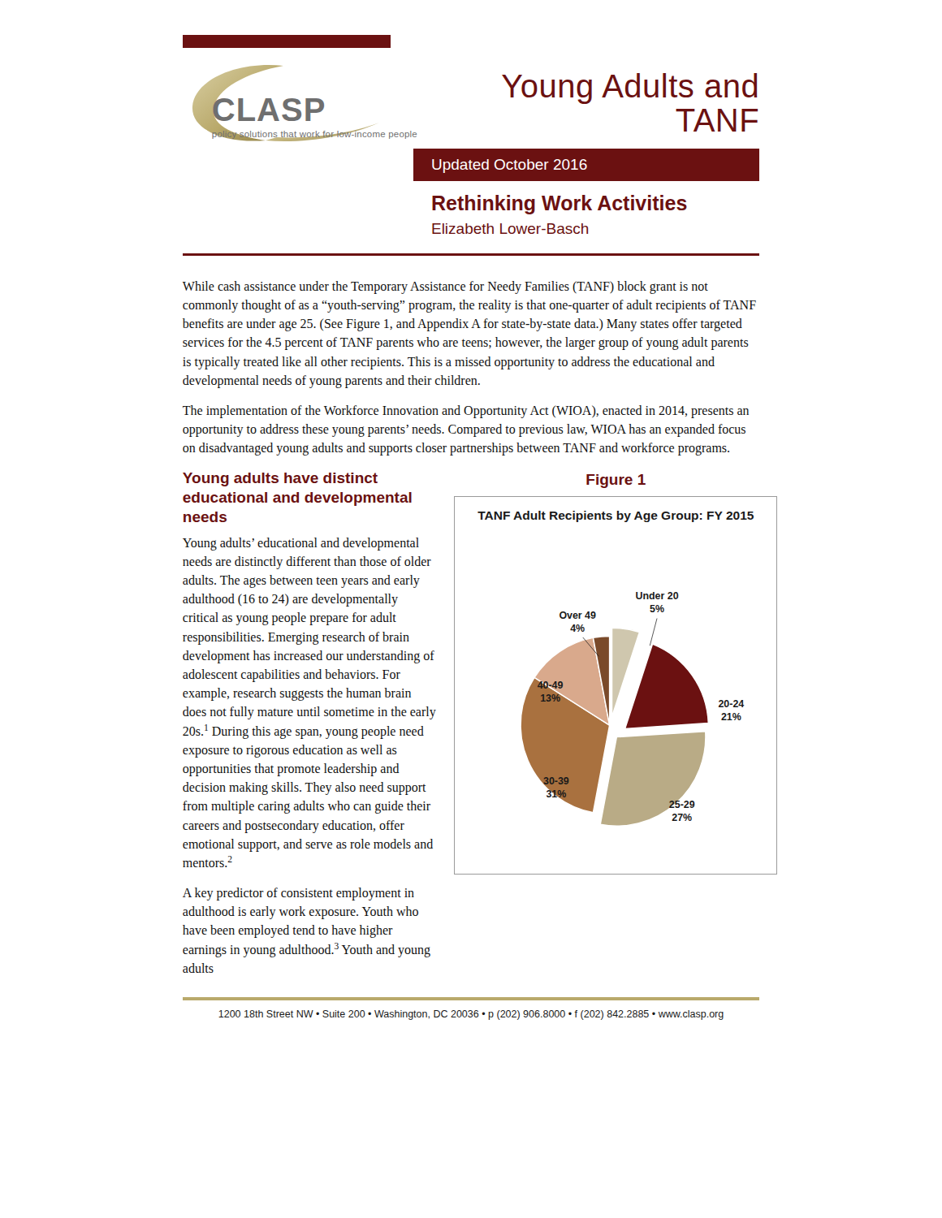CLASP
policy solutions that work for low-income people
Young Adults and TANF
Updated October 2016
Rethinking Work Activities
Elizabeth Lower-Basch
While cash assistance under the Temporary Assistance for Needy Families (TANF) block grant is not commonly thought of as a “youth-serving” program, the reality is that one-quarter of adult recipients of TANF benefits are under age 25. (See Figure 1, and Appendix A for state-by-state data.) Many states offer targeted services for the 4.5 percent of TANF parents who are teens; however, the larger group of young adult parents is typically treated like all other recipients. This is a missed opportunity to address the educational and developmental needs of young parents and their children.
The implementation of the Workforce Innovation and Opportunity Act (WIOA), enacted in 2014, presents an opportunity to address these young parents’ needs. Compared to previous law, WIOA has an expanded focus on disadvantaged young adults and supports closer partnerships between TANF and workforce programs.
Young adults have distinct educational and developmental needs
Young adults’ educational and developmental needs are distinctly different than those of older adults. The ages between teen years and early adulthood (16 to 24) are developmentally critical as young people prepare for adult responsibilities. Emerging research of brain development has increased our understanding of adolescent capabilities and behaviors. For example, research suggests the human brain does not fully mature until sometime in the early 20s.1 During this age span, young people need exposure to rigorous education as well as opportunities that promote leadership and decision making skills. They also need support from multiple caring adults who can guide their careers and postsecondary education, offer emotional support, and serve as role models and mentors.2
A key predictor of consistent employment in adulthood is early work exposure. Youth who have been employed tend to have higher earnings in young adulthood.3 Youth and young adults
Figure 1
TANF Adult Recipients by Age Group: FY 2015
Under 20 5% Over 49 4% 20-24 21% 40-49 13% 30-39 31% 25-29 27%
1200 18th Street NW • Suite 200 • Washington, DC 20036 • p (202) 906.8000 • f (202) 842.2885 • www.clasp.org